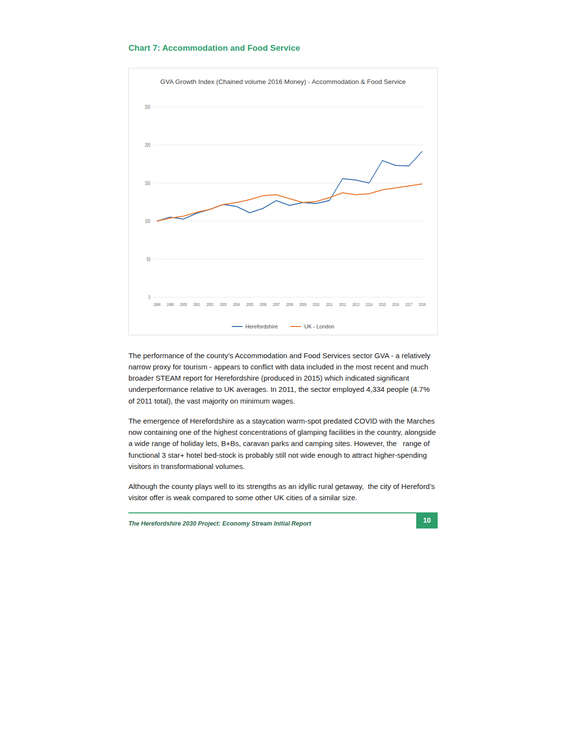Chart 7: Accommodation and Food Service
GVA Growth Index (Chained volume 2016 Money) - Accommodation & Food Service
250 200 150 100 50 0 1998 1999 2000 2001 2002 2003 2004 2005 2006 2007 2008 2009 2010 2011 2012 2013 2014 2015 2016 2017 2018
Herefordshire UK - London
The performance of the county’s Accommodation and Food Services sector GVA - a relatively narrow proxy for tourism - appears to conflict with data included in the most recent and much broader STEAM report for Herefordshire (produced in 2015) which indicated significant underperformance relative to UK averages. In 2011, the sector employed 4,334 people (4.7% of 2011 total), the vast majority on minimum wages.
The emergence of Herefordshire as a staycation warm-spot predated COVID with the Marches now containing one of the highest concentrations of glamping facilities in the country, alongside a wide range of holiday lets, B+Bs, caravan parks and camping sites. However, the range of functional 3 star+ hotel bed-stock is probably still not wide enough to attract higher-spending visitors in transformational volumes.
Although the county plays well to its strengths as an idyllic rural getaway, the city of Hereford’s visitor offer is weak compared to some other UK cities of a similar size.
The Herefordshire 2030 Project: Economy Stream Initial Report
10